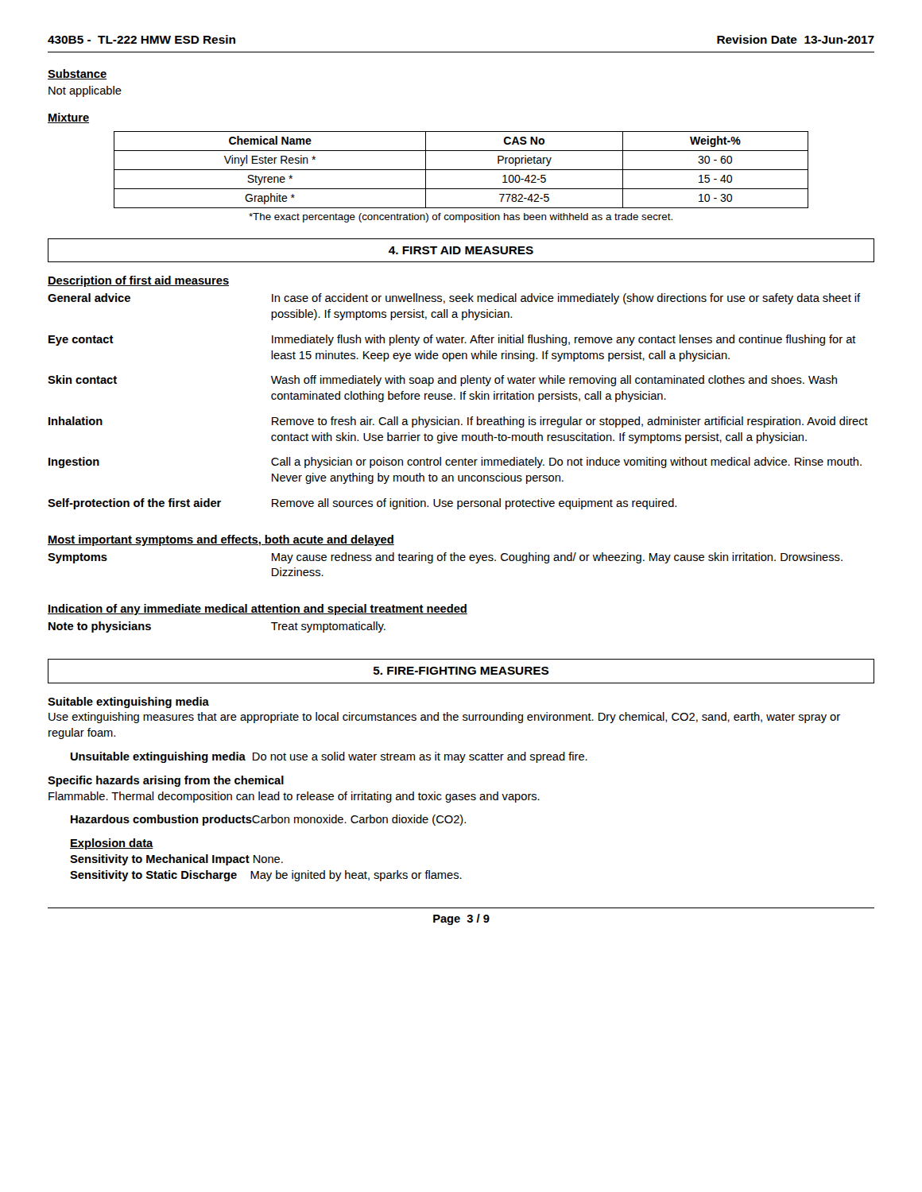430B5 - TL-222 HMW ESD Resin
Revision Date 13-Jun-2017
Substance
Not applicable
Mixture
| Chemical Name | CAS No | Weight-% |
| --- | --- | --- |
| Vinyl Ester Resin * | Proprietary | 30 - 60 |
| Styrene * | 100-42-5 | 15 - 40 |
| Graphite * | 7782-42-5 | 10 - 30 |
*The exact percentage (concentration) of composition has been withheld as a trade secret.
4. FIRST AID MEASURES
Description of first aid measures
| General advice | In case of accident or unwellness, seek medical advice immediately (show directions for use or safety data sheet if possible). If symptoms persist, call a physician. |
| Eye contact | Immediately flush with plenty of water. After initial flushing, remove any contact lenses and continue flushing for at least 15 minutes. Keep eye wide open while rinsing. If symptoms persist, call a physician. |
| Skin contact | Wash off immediately with soap and plenty of water while removing all contaminated clothes and shoes. Wash contaminated clothing before reuse. If skin irritation persists, call a physician. |
| Inhalation | Remove to fresh air. Call a physician. If breathing is irregular or stopped, administer artificial respiration. Avoid direct contact with skin. Use barrier to give mouth-to-mouth resuscitation. If symptoms persist, call a physician. |
| Ingestion | Call a physician or poison control center immediately. Do not induce vomiting without medical advice. Rinse mouth. Never give anything by mouth to an unconscious person. |
| Self-protection of the first aider | Remove all sources of ignition. Use personal protective equipment as required. |
Most important symptoms and effects, both acute and delayed
| Symptoms | May cause redness and tearing of the eyes. Coughing and/ or wheezing. May cause skin irritation. Drowsiness. Dizziness. |
Indication of any immediate medical attention and special treatment needed
| Note to physicians | Treat symptomatically. |
5. FIRE-FIGHTING MEASURES
Suitable extinguishing media
Use extinguishing measures that are appropriate to local circumstances and the surrounding environment. Dry chemical, CO2, sand, earth, water spray or regular foam.
Unsuitable extinguishing media Do not use a solid water stream as it may scatter and spread fire.
Specific hazards arising from the chemical
Flammable. Thermal decomposition can lead to release of irritating and toxic gases and vapors.
Hazardous combustion products Carbon monoxide. Carbon dioxide (CO2).
Explosion data
Sensitivity to Mechanical Impact None.
Sensitivity to Static Discharge May be ignited by heat, sparks or flames.
Page 3 / 9